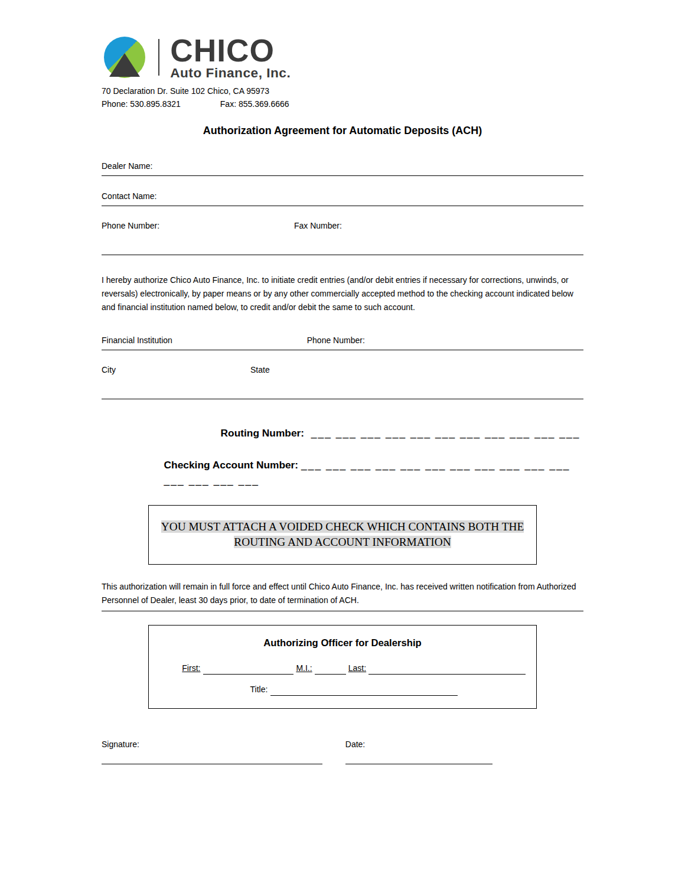CHICO
Auto Finance, Inc.
70 Declaration Dr. Suite 102 Chico, CA 95973
Phone: 530.895.8321 Fax: 855.369.6666
Authorization Agreement for Automatic Deposits (ACH)
Dealer Name:
Contact Name:
Phone Number: Fax Number:
I hereby authorize Chico Auto Finance, Inc. to initiate credit entries (and/or debit entries if necessary for corrections, unwinds, or reversals) electronically, by paper means or by any other commercially accepted method to the checking account indicated below and financial institution named below, to credit and/or debit the same to such account.
Financial Institution Phone Number:
City State
Routing Number: ___ ___ ___ ___ ___ ___ ___ ___ ___ ___ ___
Checking Account Number: ___ ___ ___ ___ ___ ___ ___ ___ ___ ___ ___ ___ ___ ___ ___
YOU MUST ATTACH A VOIDED CHECK WHICH CONTAINS BOTH THE ROUTING AND ACCOUNT INFORMATION
This authorization will remain in full force and effect until Chico Auto Finance, Inc. has received written notification from Authorized Personnel of Dealer, least 30 days prior, to date of termination of ACH.
Authorizing Officer for Dealership
First: M.I.: Last:
Title:
Signature:
Date: